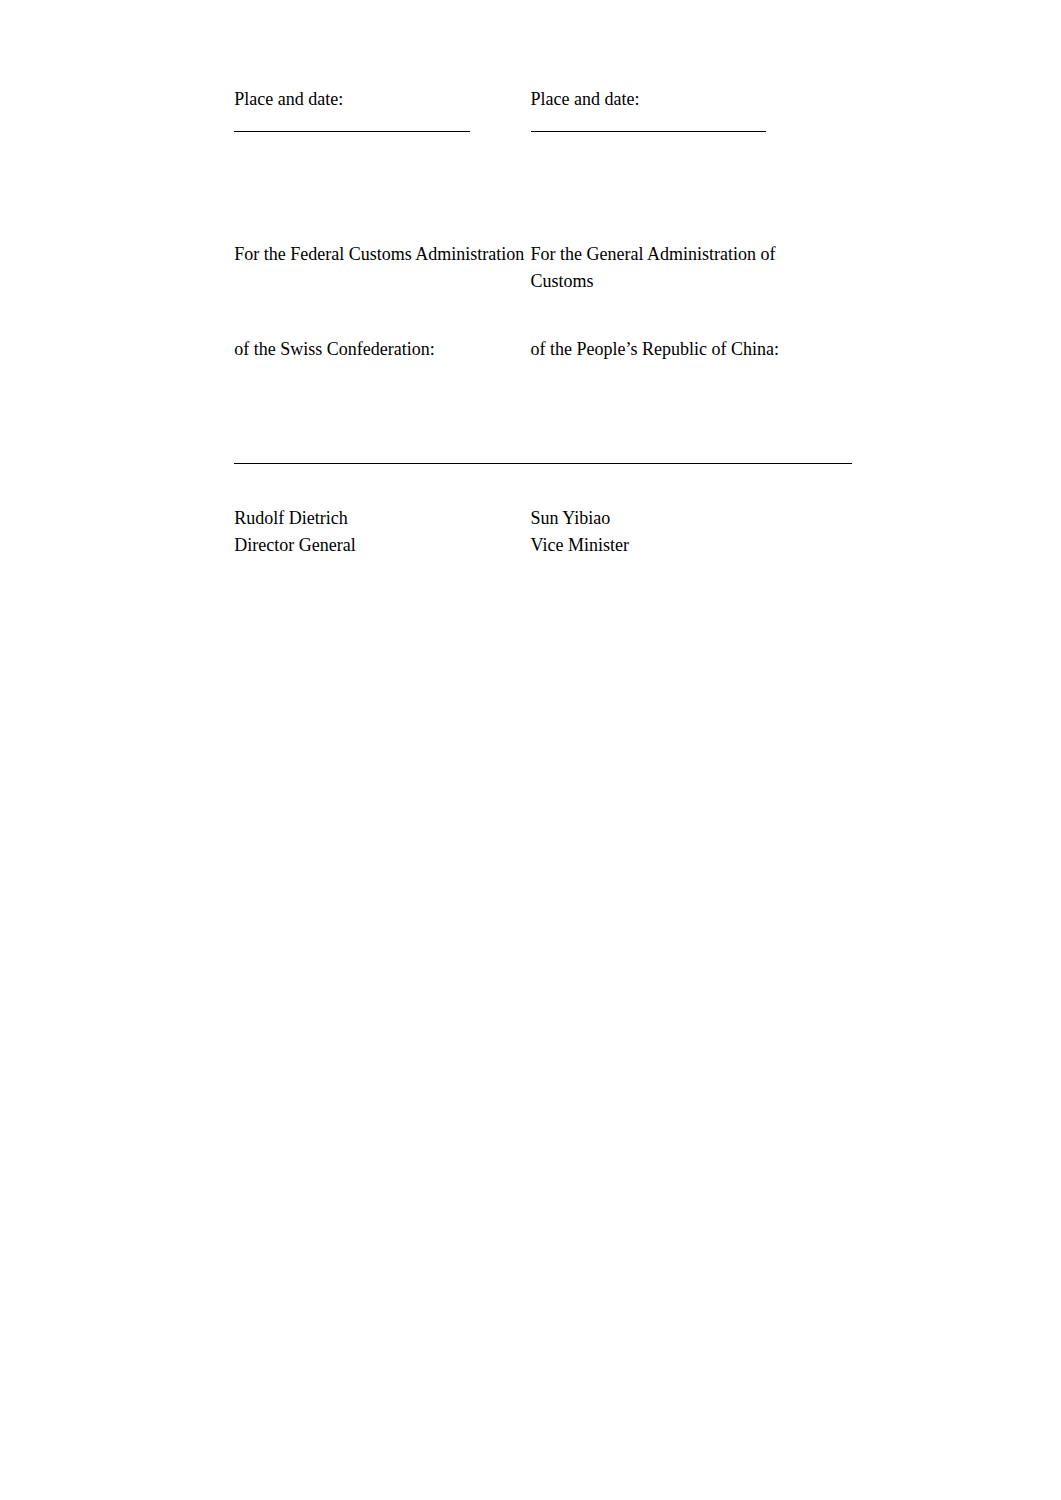| Place and date: | Place and date: |
| For the Federal Customs Administration | For the General Administration of Customs |
| of the Swiss Confederation: | of the People’s Republic of China: |
| Rudolf Dietrich Director General | Sun Yibiao Vice Minister |